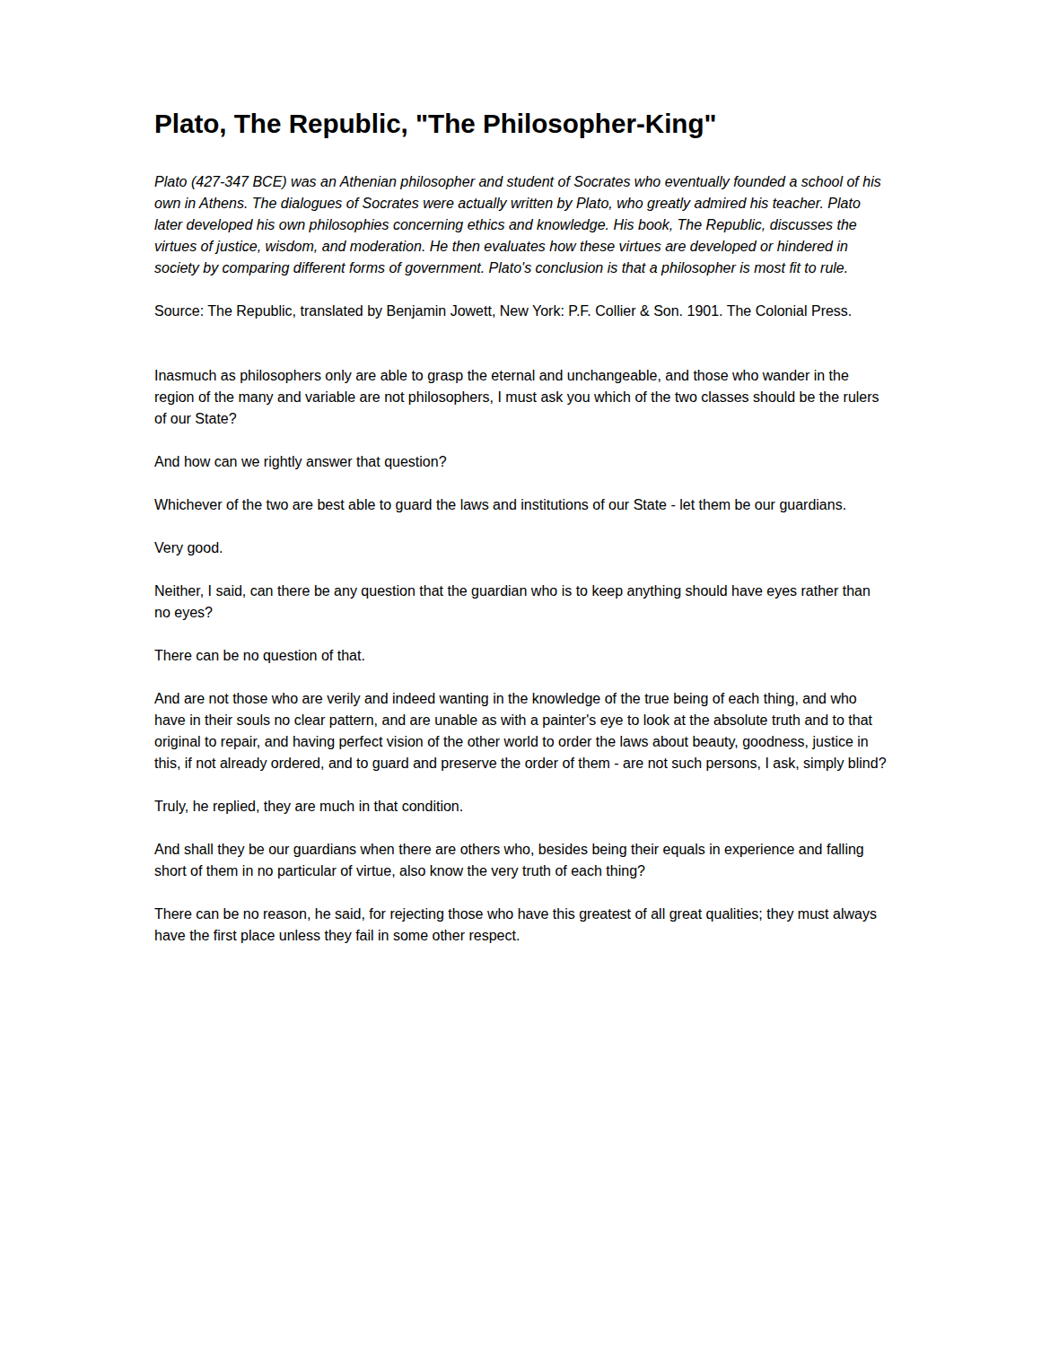Plato, The Republic, "The Philosopher-King"
Plato (427-347 BCE) was an Athenian philosopher and student of Socrates who eventually founded a school of his own in Athens. The dialogues of Socrates were actually written by Plato, who greatly admired his teacher. Plato later developed his own philosophies concerning ethics and knowledge. His book, The Republic, discusses the virtues of justice, wisdom, and moderation. He then evaluates how these virtues are developed or hindered in society by comparing different forms of government. Plato's conclusion is that a philosopher is most fit to rule.
Source: The Republic, translated by Benjamin Jowett, New York: P.F. Collier & Son. 1901. The Colonial Press.
Inasmuch as philosophers only are able to grasp the eternal and unchangeable, and those who wander in the region of the many and variable are not philosophers, I must ask you which of the two classes should be the rulers of our State?
And how can we rightly answer that question?
Whichever of the two are best able to guard the laws and institutions of our State - let them be our guardians.
Very good.
Neither, I said, can there be any question that the guardian who is to keep anything should have eyes rather than no eyes?
There can be no question of that.
And are not those who are verily and indeed wanting in the knowledge of the true being of each thing, and who have in their souls no clear pattern, and are unable as with a painter's eye to look at the absolute truth and to that original to repair, and having perfect vision of the other world to order the laws about beauty, goodness, justice in this, if not already ordered, and to guard and preserve the order of them - are not such persons, I ask, simply blind?
Truly, he replied, they are much in that condition.
And shall they be our guardians when there are others who, besides being their equals in experience and falling short of them in no particular of virtue, also know the very truth of each thing?
There can be no reason, he said, for rejecting those who have this greatest of all great qualities; they must always have the first place unless they fail in some other respect.